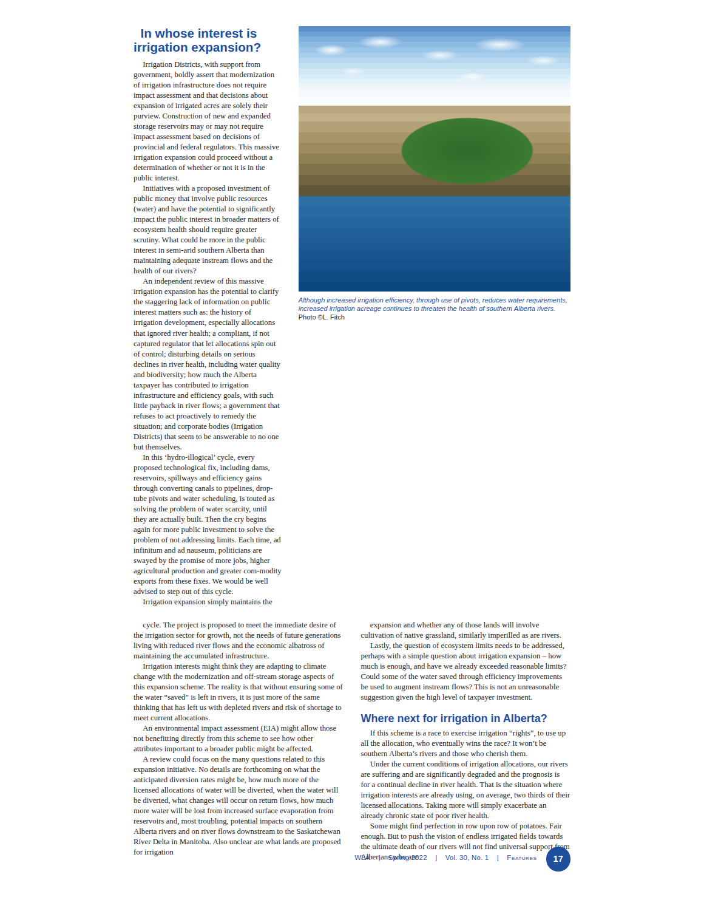In whose interest is
irrigation expansion?
Irrigation Districts, with support from government, boldly assert that modernization of irrigation infrastructure does not require impact assessment and that decisions about expansion of irrigated acres are solely their purview. Construction of new and expanded storage reservoirs may or may not require impact assessment based on decisions of provincial and federal regulators. This massive irrigation expansion could proceed without a determination of whether or not it is in the public interest.
Initiatives with a proposed investment of public money that involve public resources (water) and have the potential to significantly impact the public interest in broader matters of ecosystem health should require greater scrutiny. What could be more in the public interest in semi-arid southern Alberta than maintaining adequate instream flows and the health of our rivers?
An independent review of this massive irrigation expansion has the potential to clarify the staggering lack of information on public interest matters such as: the history of irrigation development, especially allocations that ignored river health; a compliant, if not captured regulator that let allocations spin out of control; disturbing details on serious declines in river health, including water quality and biodiversity; how much the Alberta taxpayer has contributed to irrigation infrastructure and efficiency goals, with such little payback in river flows; a government that refuses to act proactively to remedy the situation; and corporate bodies (Irrigation Districts) that seem to be answerable to no one but themselves.
In this ‘hydro-illogical’ cycle, every proposed technological fix, including dams, reservoirs, spillways and efficiency gains through converting canals to pipelines, drop-tube pivots and water scheduling, is touted as solving the problem of water scarcity, until they are actually built. Then the cry begins again for more public investment to solve the problem of not addressing limits. Each time, ad infinitum and ad nauseum, politicians are swayed by the promise of more jobs, higher agricultural production and greater com-modity exports from these fixes. We would be well advised to step out of this cycle.
Irrigation expansion simply maintains the
Although increased irrigation efficiency, through use of pivots, reduces water requirements, increased irrigation acreage continues to threaten the health of southern Alberta rivers. Photo ©L. Fitch
cycle. The project is proposed to meet the immediate desire of the irrigation sector for growth, not the needs of future generations living with reduced river flows and the economic albatross of maintaining the accumulated infrastructure.
Irrigation interests might think they are adapting to climate change with the modernization and off-stream storage aspects of this expansion scheme. The reality is that without ensuring some of the water “saved” is left in rivers, it is just more of the same thinking that has left us with depleted rivers and risk of shortage to meet current allocations.
An environmental impact assessment (EIA) might allow those not benefitting directly from this scheme to see how other attributes important to a broader public might be affected.
A review could focus on the many questions related to this expansion initiative. No details are forthcoming on what the anticipated diversion rates might be, how much more of the licensed allocations of water will be diverted, when the water will be diverted, what changes will occur on return flows, how much more water will be lost from increased surface evaporation from reservoirs and, most troubling, potential impacts on southern Alberta rivers and on river flows downstream to the Saskatchewan River Delta in Manitoba. Also unclear are what lands are proposed for irrigation
expansion and whether any of those lands will involve cultivation of native grassland, similarly imperilled as are rivers.
Lastly, the question of ecosystem limits needs to be addressed, perhaps with a simple question about irrigation expansion – how much is enough, and have we already exceeded reasonable limits? Could some of the water saved through efficiency improvements be used to augment instream flows? This is not an unreasonable suggestion given the high level of taxpayer investment.
Where next for irrigation in Alberta?
If this scheme is a race to exercise irrigation “rights”, to use up all the allocation, who eventually wins the race? It won’t be southern Alberta’s rivers and those who cherish them.
Under the current conditions of irrigation allocations, our rivers are suffering and are significantly degraded and the prognosis is for a continual decline in river health. That is the situation where irrigation interests are already using, on average, two thirds of their licensed allocations. Taking more will simply exacerbate an already chronic state of poor river health.
Some might find perfection in row upon row of potatoes. Fair enough. But to push the vision of endless irrigated fields towards the ultimate death of our rivers will not find universal support from Albertans who are
WLA | Spring 2022 | Vol. 30, No. 1 | Features
17